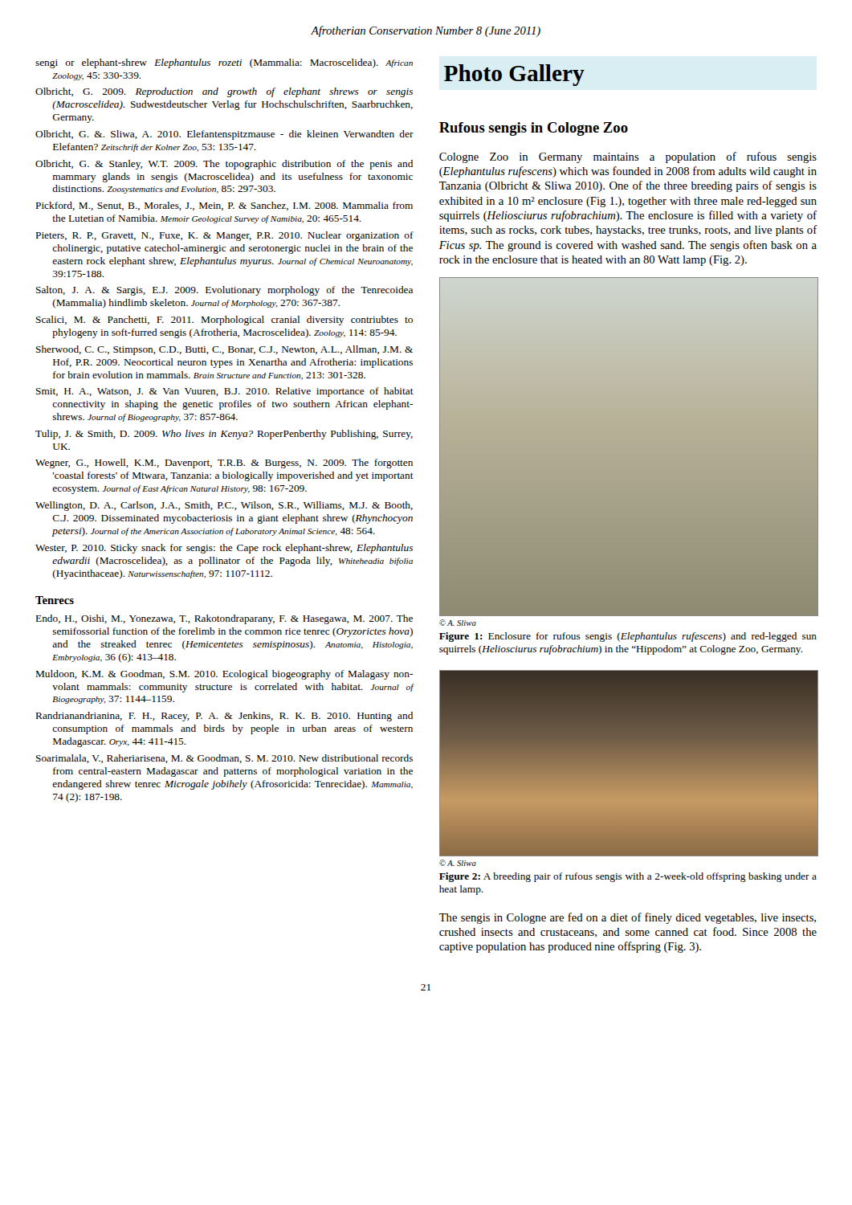Afrotherian Conservation Number 8 (June 2011)
sengi or elephant-shrew Elephantulus rozeti (Mammalia: Macroscelidea). African Zoology, 45: 330-339.
Olbricht, G. 2009. Reproduction and growth of elephant shrews or sengis (Macroscelidea). Sudwestdeutscher Verlag fur Hochschulschriften, Saarbruchken, Germany.
Olbricht, G. &. Sliwa, A. 2010. Elefantenspitzmause - die kleinen Verwandten der Elefanten? Zeitschrift der Kolner Zoo, 53: 135-147.
Olbricht, G. & Stanley, W.T. 2009. The topographic distribution of the penis and mammary glands in sengis (Macroscelidea) and its usefulness for taxonomic distinctions. Zoosystematics and Evolution, 85: 297-303.
Pickford, M., Senut, B., Morales, J., Mein, P. & Sanchez, I.M. 2008. Mammalia from the Lutetian of Namibia. Memoir Geological Survey of Namibia, 20: 465-514.
Pieters, R. P., Gravett, N., Fuxe, K. & Manger, P.R. 2010. Nuclear organization of cholinergic, putative catechol-aminergic and serotonergic nuclei in the brain of the eastern rock elephant shrew, Elephantulus myurus. Journal of Chemical Neuroanatomy, 39:175-188.
Salton, J. A. & Sargis, E.J. 2009. Evolutionary morphology of the Tenrecoidea (Mammalia) hindlimb skeleton. Journal of Morphology, 270: 367-387.
Scalici, M. & Panchetti, F. 2011. Morphological cranial diversity contriubtes to phylogeny in soft-furred sengis (Afrotheria, Macroscelidea). Zoology, 114: 85-94.
Sherwood, C. C., Stimpson, C.D., Butti, C., Bonar, C.J., Newton, A.L., Allman, J.M. & Hof, P.R. 2009. Neocortical neuron types in Xenartha and Afrotheria: implications for brain evolution in mammals. Brain Structure and Function, 213: 301-328.
Smit, H. A., Watson, J. & Van Vuuren, B.J. 2010. Relative importance of habitat connectivity in shaping the genetic profiles of two southern African elephant-shrews. Journal of Biogeography, 37: 857-864.
Tulip, J. & Smith, D. 2009. Who lives in Kenya? RoperPenberthy Publishing, Surrey, UK.
Wegner, G., Howell, K.M., Davenport, T.R.B. & Burgess, N. 2009. The forgotten 'coastal forests' of Mtwara, Tanzania: a biologically impoverished and yet important ecosystem. Journal of East African Natural History, 98: 167-209.
Wellington, D. A., Carlson, J.A., Smith, P.C., Wilson, S.R., Williams, M.J. & Booth, C.J. 2009. Disseminated mycobacteriosis in a giant elephant shrew (Rhynchocyon petersi). Journal of the American Association of Laboratory Animal Science, 48: 564.
Wester, P. 2010. Sticky snack for sengis: the Cape rock elephant-shrew, Elephantulus edwardii (Macroscelidea), as a pollinator of the Pagoda lily, Whiteheadia bifolia (Hyacinthaceae). Naturwissenschaften, 97: 1107-1112.
Tenrecs
Endo, H., Oishi, M., Yonezawa, T., Rakotondraparany, F. & Hasegawa, M. 2007. The semifossorial function of the forelimb in the common rice tenrec (Oryzorictes hova) and the streaked tenrec (Hemicentetes semispinosus). Anatomia, Histologia, Embryologia, 36 (6): 413–418.
Muldoon, K.M. & Goodman, S.M. 2010. Ecological biogeography of Malagasy non-volant mammals: community structure is correlated with habitat. Journal of Biogeography, 37: 1144–1159.
Randrianandrianina, F. H., Racey, P. A. & Jenkins, R. K. B. 2010. Hunting and consumption of mammals and birds by people in urban areas of western Madagascar. Oryx, 44: 411-415.
Soarimalala, V., Raheriarisena, M. & Goodman, S. M. 2010. New distributional records from central-eastern Madagascar and patterns of morphological variation in the endangered shrew tenrec Microgale jobihely (Afrosoricida: Tenrecidae). Mammalia, 74 (2): 187-198.
Photo Gallery
Rufous sengis in Cologne Zoo
Cologne Zoo in Germany maintains a population of rufous sengis (Elephantulus rufescens) which was founded in 2008 from adults wild caught in Tanzania (Olbricht & Sliwa 2010). One of the three breeding pairs of sengis is exhibited in a 10 m² enclosure (Fig 1.), together with three male red-legged sun squirrels (Heliosciurus rufobrachium). The enclosure is filled with a variety of items, such as rocks, cork tubes, haystacks, tree trunks, roots, and live plants of Ficus sp. The ground is covered with washed sand. The sengis often bask on a rock in the enclosure that is heated with an 80 Watt lamp (Fig. 2).
© A. Sliwa
Figure 1: Enclosure for rufous sengis (Elephantulus rufescens) and red-legged sun squirrels (Heliosciurus rufobrachium) in the “Hippodom” at Cologne Zoo, Germany.
© A. Sliwa
Figure 2: A breeding pair of rufous sengis with a 2-week-old offspring basking under a heat lamp.
The sengis in Cologne are fed on a diet of finely diced vegetables, live insects, crushed insects and crustaceans, and some canned cat food. Since 2008 the captive population has produced nine offspring (Fig. 3).
21